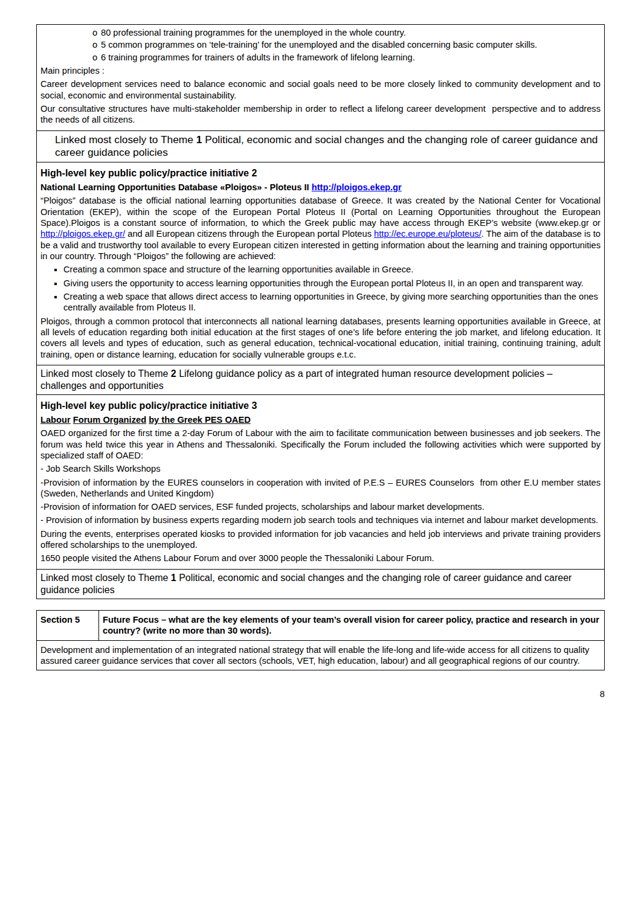| 80 professional training programmes for the unemployed in the whole country. 5 common programmes on ‘tele-training’ for the unemployed and the disabled concerning basic computer skills. 6 training programmes for trainers of adults in the framework of lifelong learning. Main principles : Career development services need to balance economic and social goals need to be more closely linked to community development and to social, economic and environmental sustainability. Our consultative structures have multi-stakeholder membership in order to reflect a lifelong career development perspective and to address the needs of all citizens. |
| Linked most closely to Theme 1 Political, economic and social changes and the changing role of career guidance and career guidance policies |
| High-level key public policy/practice initiative 2 National Learning Opportunities Database «Ploigos» - Ploteus II http://ploigos.ekep.gr “Ploigos” database is the official national learning opportunities database of Greece. It was created by the National Center for Vocational Orientation (EKEP), within the scope of the European Portal Ploteus II (Portal on Learning Opportunities throughout the European Space).Ploigos is a constant source of information, to which the Greek public may have access through EKEP’s website (www.ekep.gr or http://ploigos.ekep.gr/ and all European citizens through the European portal Ploteus http://ec.europe.eu/ploteus/ . The aim of the database is to be a valid and trustworthy tool available to every European citizen interested in getting information about the learning and training opportunities in our country. Through “Ploigos” the following are achieved: Creating a common space and structure of the learning opportunities available in Greece. Giving users the opportunity to access learning opportunities through the European portal Ploteus II, in an open and transparent way. Creating a web space that allows direct access to learning opportunities in Greece, by giving more searching opportunities than the ones centrally available from Ploteus II. Ploigos, through a common protocol that interconnects all national learning databases, presents learning opportunities available in Greece, at all levels of education regarding both initial education at the first stages of one’s life before entering the job market, and lifelong education. It covers all levels and types of education, such as general education, technical-vocational education, initial training, continuing training, adult training, open or distance learning, education for socially vulnerable groups e.t.c. |
| Linked most closely to Theme 2 Lifelong guidance policy as a part of integrated human resource development policies – challenges and opportunities |
| High-level key public policy/practice initiative 3 Labour Forum Organized by the Greek PES OAED OAED organized for the first time a 2-day Forum of Labour with the aim to facilitate communication between businesses and job seekers. The forum was held twice this year in Athens and Thessaloniki. Specifically the Forum included the following activities which were supported by specialized staff of OAED: - Job Search Skills Workshops -Provision of information by the EURES counselors in cooperation with invited of P.E.S – EURES Counselors from other E.U member states (Sweden, Netherlands and United Kingdom) -Provision of information for OAED services, ESF funded projects, scholarships and labour market developments. - Provision of information by business experts regarding modern job search tools and techniques via internet and labour market developments. During the events, enterprises operated kiosks to provided information for job vacancies and held job interviews and private training providers offered scholarships to the unemployed. 1650 people visited the Athens Labour Forum and over 3000 people the Thessaloniki Labour Forum. |
| Linked most closely to Theme 1 Political, economic and social changes and the changing role of career guidance and career guidance policies |
| Section 5 | Future Focus – what are the key elements of your team’s overall vision for career policy, practice and research in your country? (write no more than 30 words). |
| Development and implementation of an integrated national strategy that will enable the life-long and life-wide access for all citizens to quality assured career guidance services that cover all sectors (schools, VET, high education, labour) and all geographical regions of our country. |
8